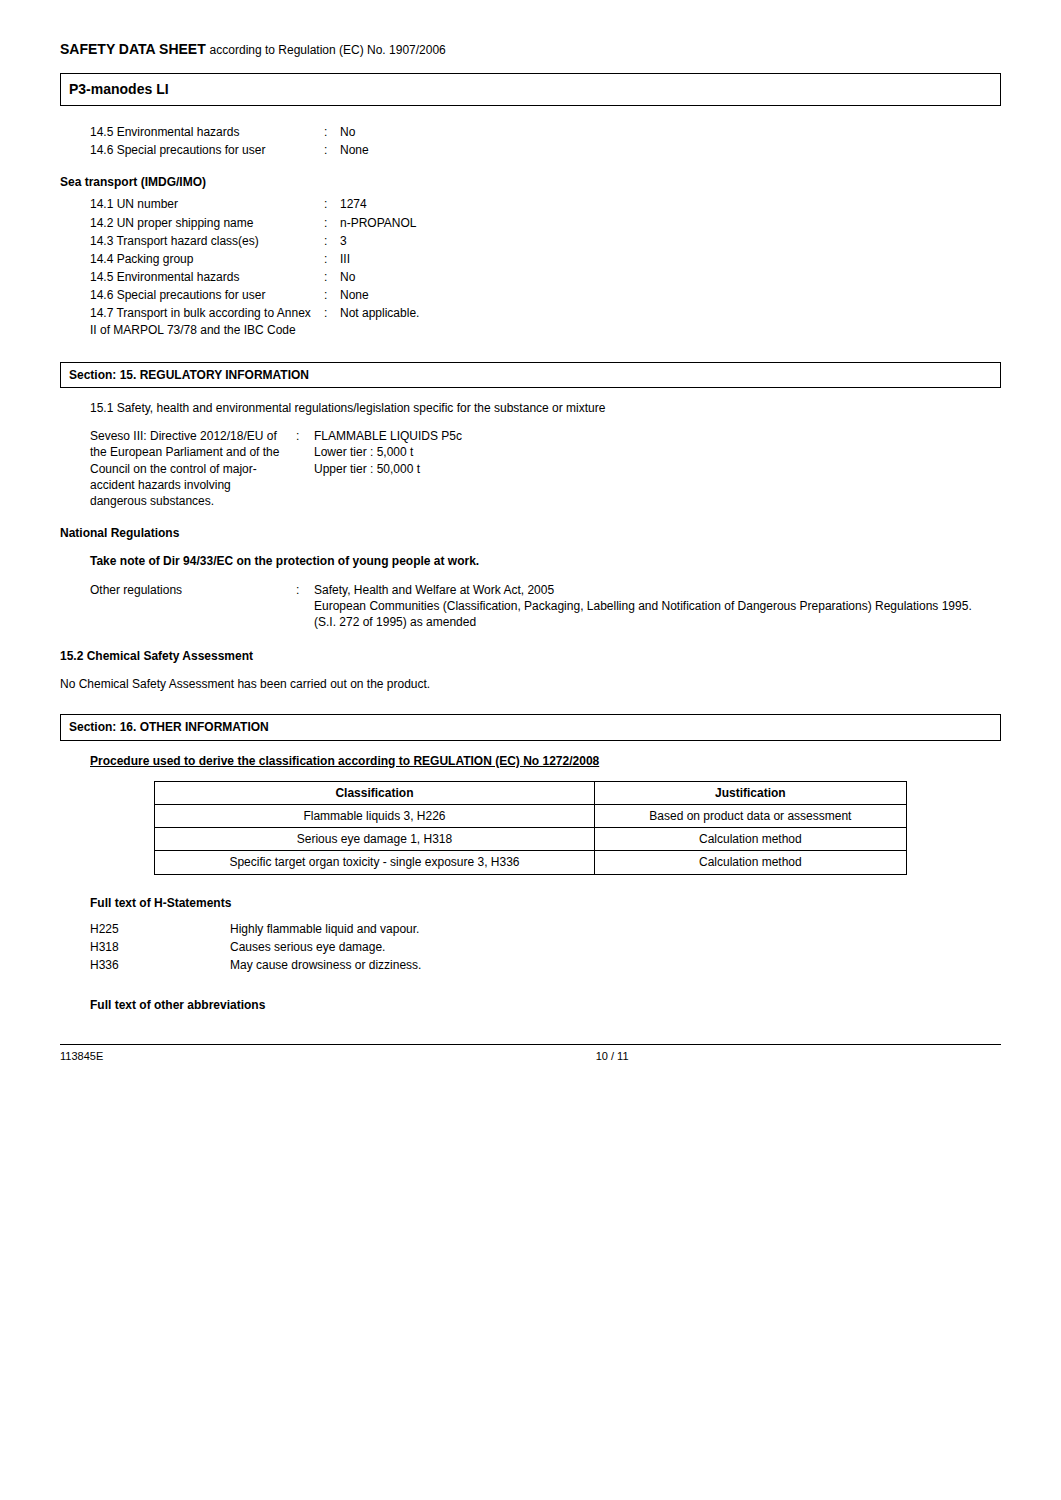SAFETY DATA SHEET according to Regulation (EC) No. 1907/2006
P3-manodes LI
| 14.5 Environmental hazards | : | No |
| 14.6 Special precautions for user | : | None |
Sea transport (IMDG/IMO)
| 14.1 UN number | : | 1274 |
| 14.2 UN proper shipping name | : | n-PROPANOL |
| 14.3 Transport hazard class(es) | : | 3 |
| 14.4 Packing group | : | III |
| 14.5 Environmental hazards | : | No |
| 14.6 Special precautions for user | : | None |
| 14.7 Transport in bulk according to Annex II of MARPOL 73/78 and the IBC Code | : | Not applicable. |
Section: 15. REGULATORY INFORMATION
15.1 Safety, health and environmental regulations/legislation specific for the substance or mixture
| Seveso III: Directive 2012/18/EU of the European Parliament and of the Council on the control of major-accident hazards involving dangerous substances. | : | FLAMMABLE LIQUIDS P5c Lower tier : 5,000 t Upper tier : 50,000 t |
National Regulations
Take note of Dir 94/33/EC on the protection of young people at work.
| Other regulations | : | Safety, Health and Welfare at Work Act, 2005 European Communities (Classification, Packaging, Labelling and Notification of Dangerous Preparations) Regulations 1995. (S.I. 272 of 1995) as amended |
15.2 Chemical Safety Assessment
No Chemical Safety Assessment has been carried out on the product.
Section: 16. OTHER INFORMATION
Procedure used to derive the classification according to REGULATION (EC) No 1272/2008
| Classification | Justification |
| --- | --- |
| Flammable liquids 3, H226 | Based on product data or assessment |
| Serious eye damage 1, H318 | Calculation method |
| Specific target organ toxicity - single exposure 3, H336 | Calculation method |
Full text of H-Statements
| H225 | Highly flammable liquid and vapour. |
| H318 | Causes serious eye damage. |
| H336 | May cause drowsiness or dizziness. |
Full text of other abbreviations
113845E 10 / 11